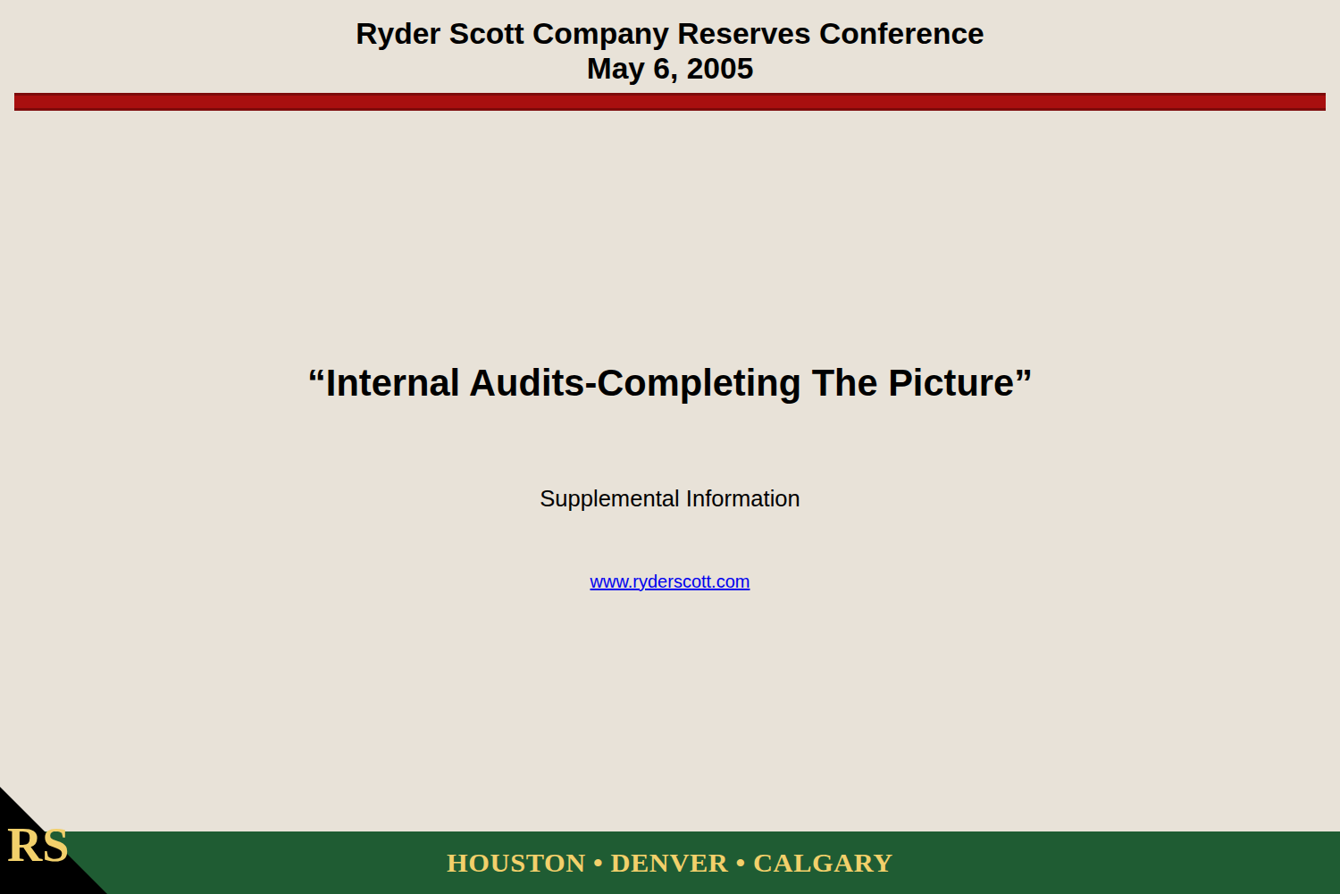Ryder Scott Company Reserves Conference
May 6, 2005
“Internal Audits-Completing The Picture”
Supplemental Information
www.ryderscott.com
HOUSTON • DENVER • CALGARY
RS